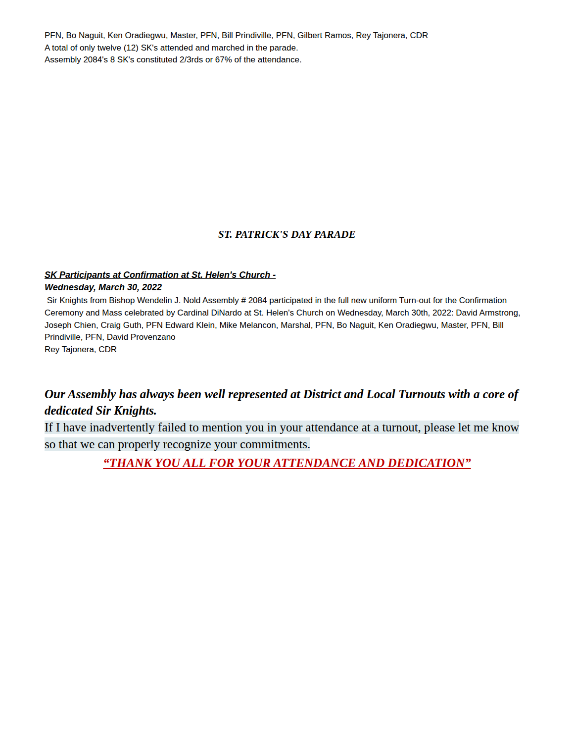PFN, Bo Naguit, Ken Oradiegwu, Master, PFN, Bill Prindiville, PFN, Gilbert Ramos, Rey Tajonera, CDR
A total of only twelve (12) SK's attended and marched in the parade.
Assembly 2084's 8 SK's constituted 2/3rds or 67% of the attendance.
ST. PATRICK'S DAY PARADE
SK Participants at Confirmation at St. Helen's Church -
Wednesday, March 30, 2022
Sir Knights from Bishop Wendelin J. Nold Assembly # 2084 participated in the full new uniform Turn-out for the Confirmation Ceremony and Mass celebrated by Cardinal DiNardo at St. Helen's Church on Wednesday, March 30th, 2022: David Armstrong, Joseph Chien, Craig Guth, PFN Edward Klein, Mike Melancon, Marshal, PFN, Bo Naguit, Ken Oradiegwu, Master, PFN, Bill Prindiville, PFN, David Provenzano
Rey Tajonera, CDR
Our Assembly has always been well represented at District and Local Turnouts with a core of dedicated Sir Knights.
If I have inadvertently failed to mention you in your attendance at a turnout, please let me know so that we can properly recognize your commitments.
“THANK YOU ALL FOR YOUR ATTENDANCE AND DEDICATION”